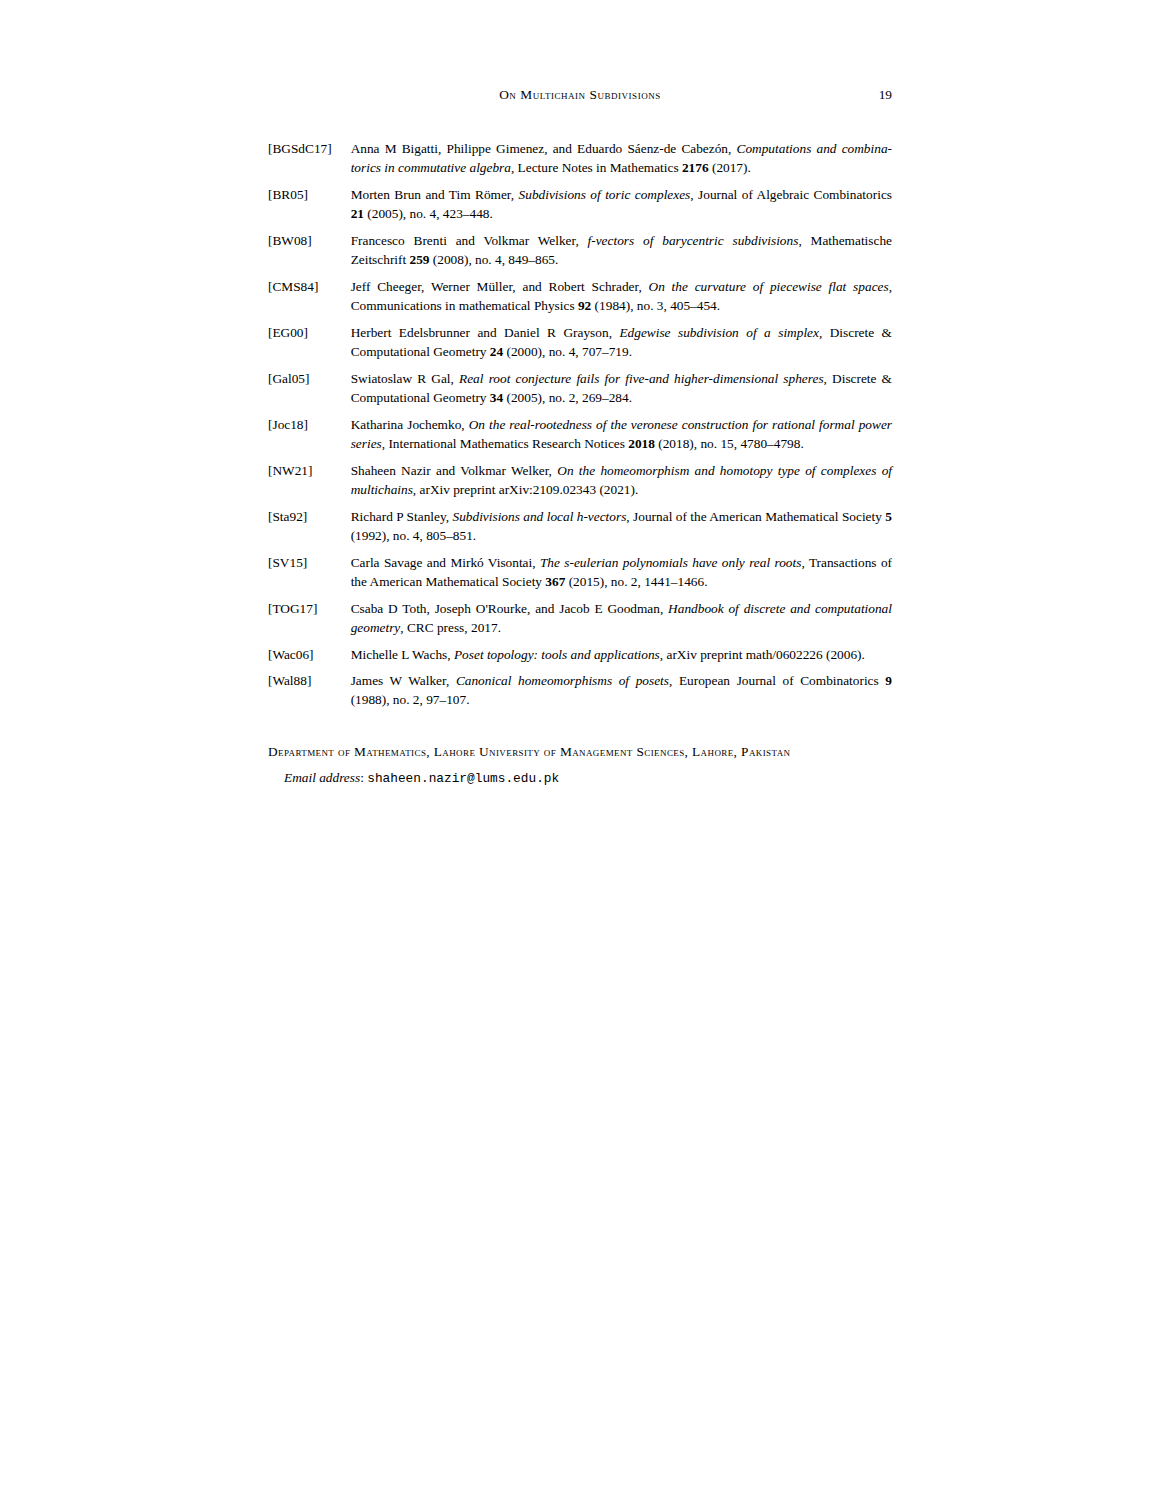On Multichain Subdivisions 19
[BGSdC17]
Anna M Bigatti, Philippe Gimenez, and Eduardo Sáenz-de Cabezón, Computations and combinatorics in commutative algebra, Lecture Notes in Mathematics 2176 (2017).
[BR05]
Morten Brun and Tim Römer, Subdivisions of toric complexes, Journal of Algebraic Combinatorics 21 (2005), no. 4, 423–448.
[BW08]
Francesco Brenti and Volkmar Welker, f-vectors of barycentric subdivisions, Mathematische Zeitschrift 259 (2008), no. 4, 849–865.
[CMS84]
Jeff Cheeger, Werner Müller, and Robert Schrader, On the curvature of piecewise flat spaces, Communications in mathematical Physics 92 (1984), no. 3, 405–454.
[EG00]
Herbert Edelsbrunner and Daniel R Grayson, Edgewise subdivision of a simplex, Discrete & Computational Geometry 24 (2000), no. 4, 707–719.
[Gal05]
Swiatoslaw R Gal, Real root conjecture fails for five-and higher-dimensional spheres, Discrete & Computational Geometry 34 (2005), no. 2, 269–284.
[Joc18]
Katharina Jochemko, On the real-rootedness of the veronese construction for rational formal power series, International Mathematics Research Notices 2018 (2018), no. 15, 4780–4798.
[NW21]
Shaheen Nazir and Volkmar Welker, On the homeomorphism and homotopy type of complexes of multichains, arXiv preprint arXiv:2109.02343 (2021).
[Sta92]
Richard P Stanley, Subdivisions and local h-vectors, Journal of the American Mathematical Society 5 (1992), no. 4, 805–851.
[SV15]
Carla Savage and Mirkó Visontai, The s-eulerian polynomials have only real roots, Transactions of the American Mathematical Society 367 (2015), no. 2, 1441–1466.
[TOG17]
Csaba D Toth, Joseph O'Rourke, and Jacob E Goodman, Handbook of discrete and computational geometry, CRC press, 2017.
[Wac06]
Michelle L Wachs, Poset topology: tools and applications, arXiv preprint math/0602226 (2006).
[Wal88]
James W Walker, Canonical homeomorphisms of posets, European Journal of Combinatorics 9 (1988), no. 2, 97–107.
Department of Mathematics, Lahore University of Management Sciences, Lahore, Pakistan
Email address: shaheen.nazir@lums.edu.pk